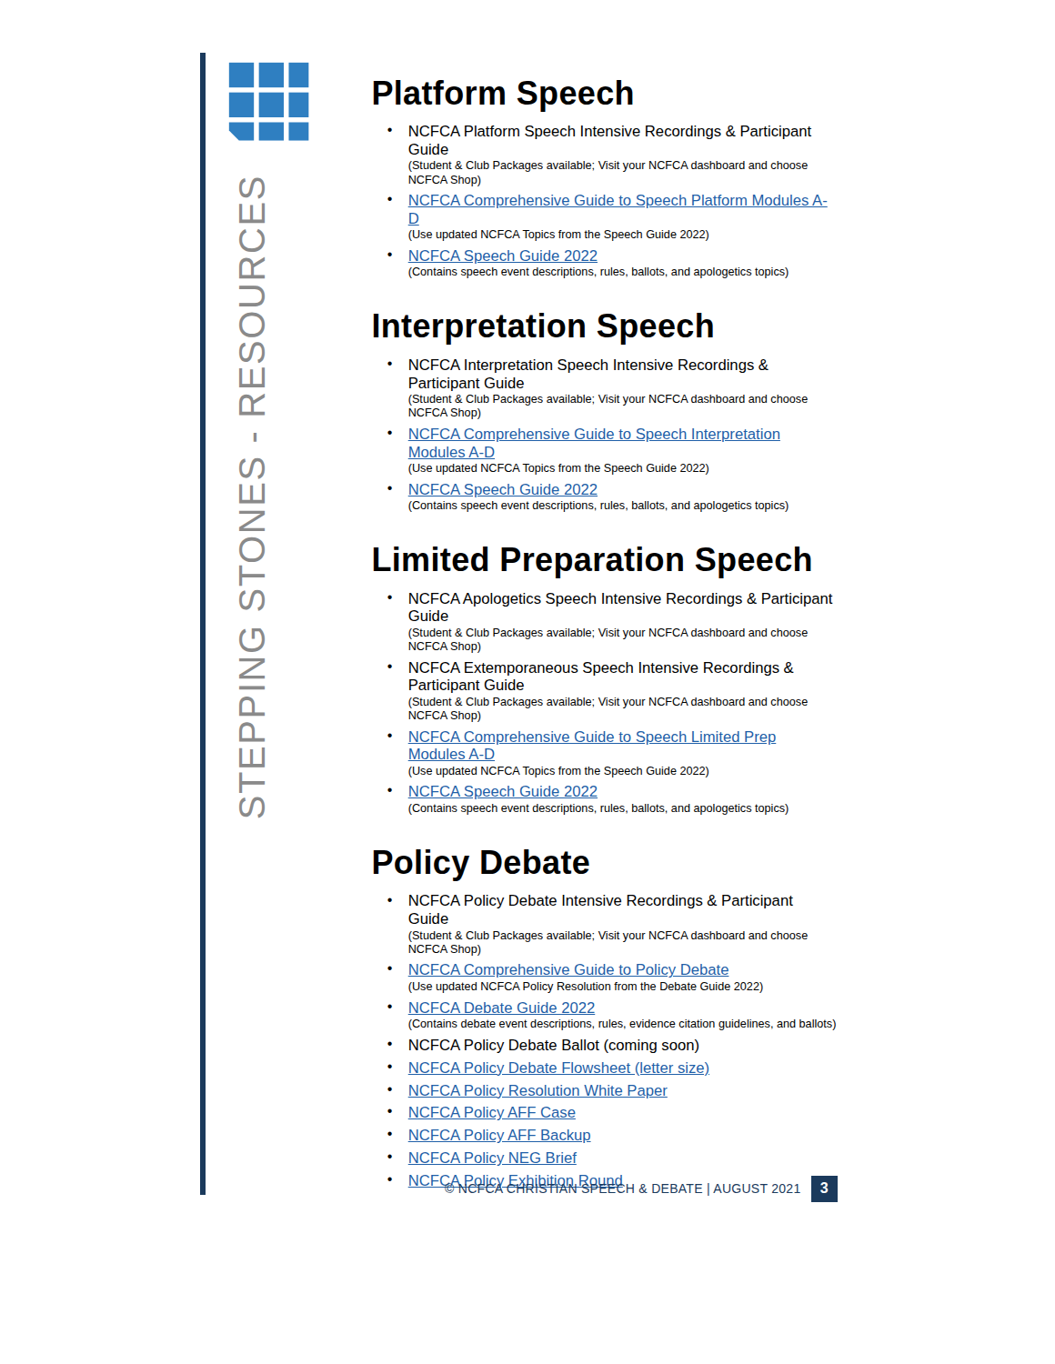STEPPING STONES - RESOURCES
Platform Speech
NCFCA Platform Speech Intensive Recordings & Participant Guide (Student & Club Packages available; Visit your NCFCA dashboard and choose NCFCA Shop)
NCFCA Comprehensive Guide to Speech Platform Modules A-D (Use updated NCFCA Topics from the Speech Guide 2022)
NCFCA Speech Guide 2022 (Contains speech event descriptions, rules, ballots, and apologetics topics)
Interpretation Speech
NCFCA Interpretation Speech Intensive Recordings & Participant Guide (Student & Club Packages available; Visit your NCFCA dashboard and choose NCFCA Shop)
NCFCA Comprehensive Guide to Speech Interpretation Modules A-D (Use updated NCFCA Topics from the Speech Guide 2022)
NCFCA Speech Guide 2022 (Contains speech event descriptions, rules, ballots, and apologetics topics)
Limited Preparation Speech
NCFCA Apologetics Speech Intensive Recordings & Participant Guide (Student & Club Packages available; Visit your NCFCA dashboard and choose NCFCA Shop)
NCFCA Extemporaneous Speech Intensive Recordings & Participant Guide (Student & Club Packages available; Visit your NCFCA dashboard and choose NCFCA Shop)
NCFCA Comprehensive Guide to Speech Limited Prep Modules A-D (Use updated NCFCA Topics from the Speech Guide 2022)
NCFCA Speech Guide 2022 (Contains speech event descriptions, rules, ballots, and apologetics topics)
Policy Debate
NCFCA Policy Debate Intensive Recordings & Participant Guide (Student & Club Packages available; Visit your NCFCA dashboard and choose NCFCA Shop)
NCFCA Comprehensive Guide to Policy Debate (Use updated NCFCA Policy Resolution from the Debate Guide 2022)
NCFCA Debate Guide 2022 (Contains debate event descriptions, rules, evidence citation guidelines, and ballots)
NCFCA Policy Debate Ballot (coming soon)
NCFCA Policy Debate Flowsheet (letter size)
NCFCA Policy Resolution White Paper
NCFCA Policy AFF Case
NCFCA Policy AFF Backup
NCFCA Policy NEG Brief
NCFCA Policy Exhibition Round
© NCFCA CHRISTIAN SPEECH & DEBATE | AUGUST 2021
3